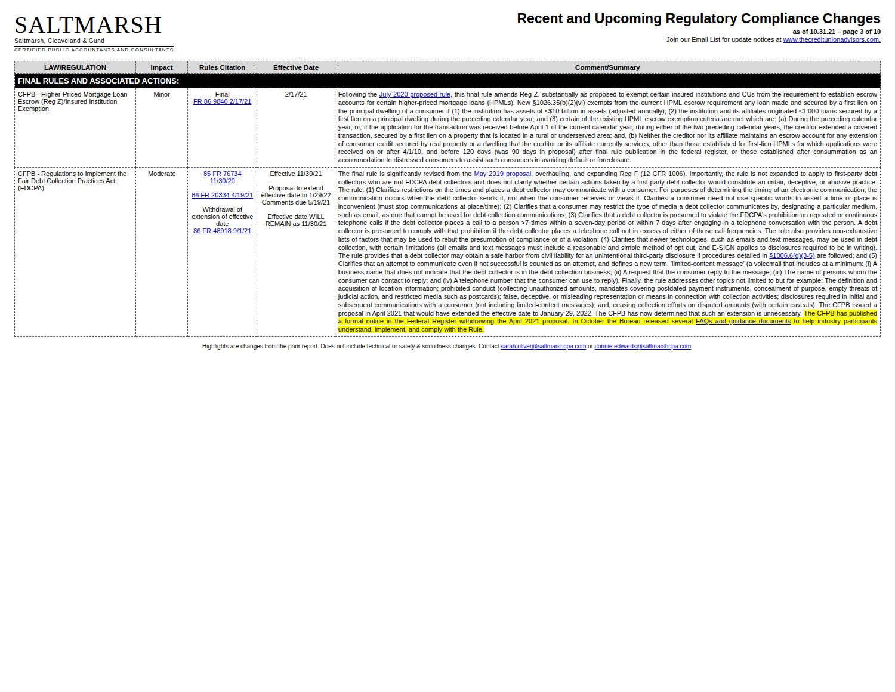SALTMARSH
Saltmarsh, Cleaveland & Gund
CERTIFIED PUBLIC ACCOUNTANTS AND CONSULTANTS
Recent and Upcoming Regulatory Compliance Changes
as of 10.31.21 – page 3 of 10
Join our Email List for update notices at www.thecreditunionadvisors.com.
| LAW/REGULATION | Impact | Rules Citation | Effective Date | Comment/Summary |
| --- | --- | --- | --- | --- |
| FINAL RULES AND ASSOCIATED ACTIONS: |
| CFPB - Higher-Priced Mortgage Loan Escrow (Reg Z)/Insured Institution Exemption | Minor | Final FR 86 9840 2/17/21 | 2/17/21 | Following the July 2020 proposed rule , this final rule amends Reg Z, substantially as proposed to exempt certain insured institutions and CUs from the requirement to establish escrow accounts for certain higher-priced mortgage loans (HPMLs). New §1026.35(b)(2)(vi) exempts from the current HPML escrow requirement any loan made and secured by a first lien on the principal dwelling of a consumer if (1) the institution has assets of ≤$10 billion in assets (adjusted annually); (2) the institution and its affiliates originated ≤1,000 loans secured by a first lien on a principal dwelling during the preceding calendar year; and (3) certain of the existing HPML escrow exemption criteria are met which are: (a) During the preceding calendar year, or, if the application for the transaction was received before April 1 of the current calendar year, during either of the two preceding calendar years, the creditor extended a covered transaction, secured by a first lien on a property that is located in a rural or underserved area; and, (b) Neither the creditor nor its affiliate maintains an escrow account for any extension of consumer credit secured by real property or a dwelling that the creditor or its affiliate currently services, other than those established for first-lien HPMLs for which applications were received on or after 4/1/10, and before 120 days (was 90 days in proposal) after final rule publication in the federal register, or those established after consummation as an accommodation to distressed consumers to assist such consumers in avoiding default or foreclosure. |
| CFPB - Regulations to Implement the Fair Debt Collection Practices Act (FDCPA) | Moderate | 85 FR 76734 11/30/20 86 FR 20334 4/19/21 Withdrawal of extension of effective date 86 FR 48918 9/1/21 | Effective 11/30/21 Proposal to extend effective date to 1/29/22 Comments due 5/19/21 Effective date WILL REMAIN as 11/30/21 | The final rule is significantly revised from the May 2019 proposal , overhauling, and expanding Reg F (12 CFR 1006). Importantly, the rule is not expanded to apply to first-party debt collectors who are not FDCPA debt collectors and does not clarify whether certain actions taken by a first-party debt collector would constitute an unfair, deceptive, or abusive practice. The rule: (1) Clarifies restrictions on the times and places a debt collector may communicate with a consumer. For purposes of determining the timing of an electronic communication, the communication occurs when the debt collector sends it, not when the consumer receives or views it. Clarifies a consumer need not use specific words to assert a time or place is inconvenient (must stop communications at place/time); (2) Clarifies that a consumer may restrict the type of media a debt collector communicates by, designating a particular medium, such as email, as one that cannot be used for debt collection communications; (3) Clarifies that a debt collector is presumed to violate the FDCPA's prohibition on repeated or continuous telephone calls if the debt collector places a call to a person >7 times within a seven-day period or within 7 days after engaging in a telephone conversation with the person. A debt collector is presumed to comply with that prohibition if the debt collector places a telephone call not in excess of either of those call frequencies. The rule also provides non-exhaustive lists of factors that may be used to rebut the presumption of compliance or of a violation; (4) Clarifies that newer technologies, such as emails and text messages, may be used in debt collection, with certain limitations (all emails and text messages must include a reasonable and simple method of opt out, and E-SIGN applies to disclosures required to be in writing). The rule provides that a debt collector may obtain a safe harbor from civil liability for an unintentional third-party disclosure if procedures detailed in §1006.6(d)(3-5) are followed; and (5) Clarifies that an attempt to communicate even if not successful is counted as an attempt, and defines a new term, 'limited-content message' (a voicemail that includes at a minimum: (i) A business name that does not indicate that the debt collector is in the debt collection business; (ii) A request that the consumer reply to the message; (iii) The name of persons whom the consumer can contact to reply; and (iv) A telephone number that the consumer can use to reply). Finally, the rule addresses other topics not limited to but for example: The definition and acquisition of location information; prohibited conduct (collecting unauthorized amounts, mandates covering postdated payment instruments, concealment of purpose, empty threats of judicial action, and restricted media such as postcards); false, deceptive, or misleading representation or means in connection with collection activities; disclosures required in initial and subsequent communications with a consumer (not including limited-content messages); and, ceasing collection efforts on disputed amounts (with certain caveats). The CFPB issued a proposal in April 2021 that would have extended the effective date to January 29, 2022. The CFPB has now determined that such an extension is unnecessary. The CFPB has published a formal notice in the Federal Register withdrawing the April 2021 proposal. In October the Bureau released several FAQs and guidance documents to help industry participants understand, implement, and comply with the Rule. |
Highlights are changes from the prior report. Does not include technical or safety & soundness changes. Contact sarah.oliver@saltmarshcpa.com or connie.edwards@saltmarshcpa.com.